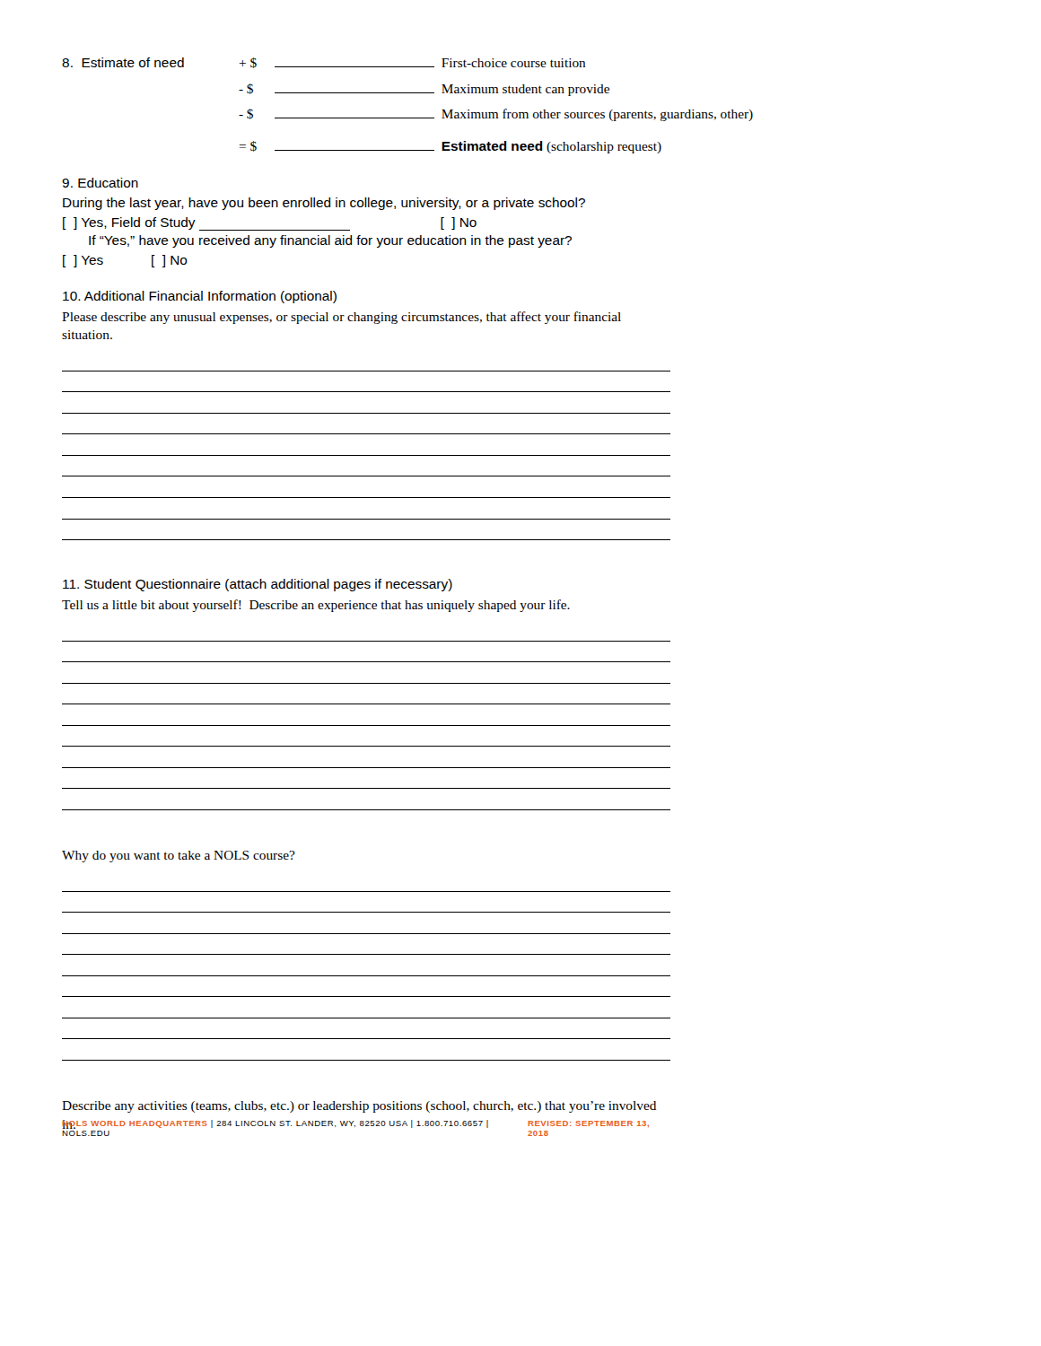8. Estimate of need
+ $ First-choice course tuition
- $ Maximum student can provide
- $ Maximum from other sources (parents, guardians, other)
= $ Estimated need (scholarship request)
9. Education
During the last year, have you been enrolled in college, university, or a private school?
[ ] Yes, Field of Study [ ] No
If “Yes,” have you received any financial aid for your education in the past year?
[ ] Yes [ ] No
10. Additional Financial Information (optional)
Please describe any unusual expenses, or special or changing circumstances, that affect your financial situation.
11. Student Questionnaire (attach additional pages if necessary)
Tell us a little bit about yourself! Describe an experience that has uniquely shaped your life.
Why do you want to take a NOLS course?
Describe any activities (teams, clubs, etc.) or leadership positions (school, church, etc.) that you’re involved in.
NOLS WORLD HEADQUARTERS | 284 LINCOLN ST. LANDER, WY, 82520 USA | 1.800.710.6657 | NOLS.EDU
REVISED: SEPTEMBER 13, 2018